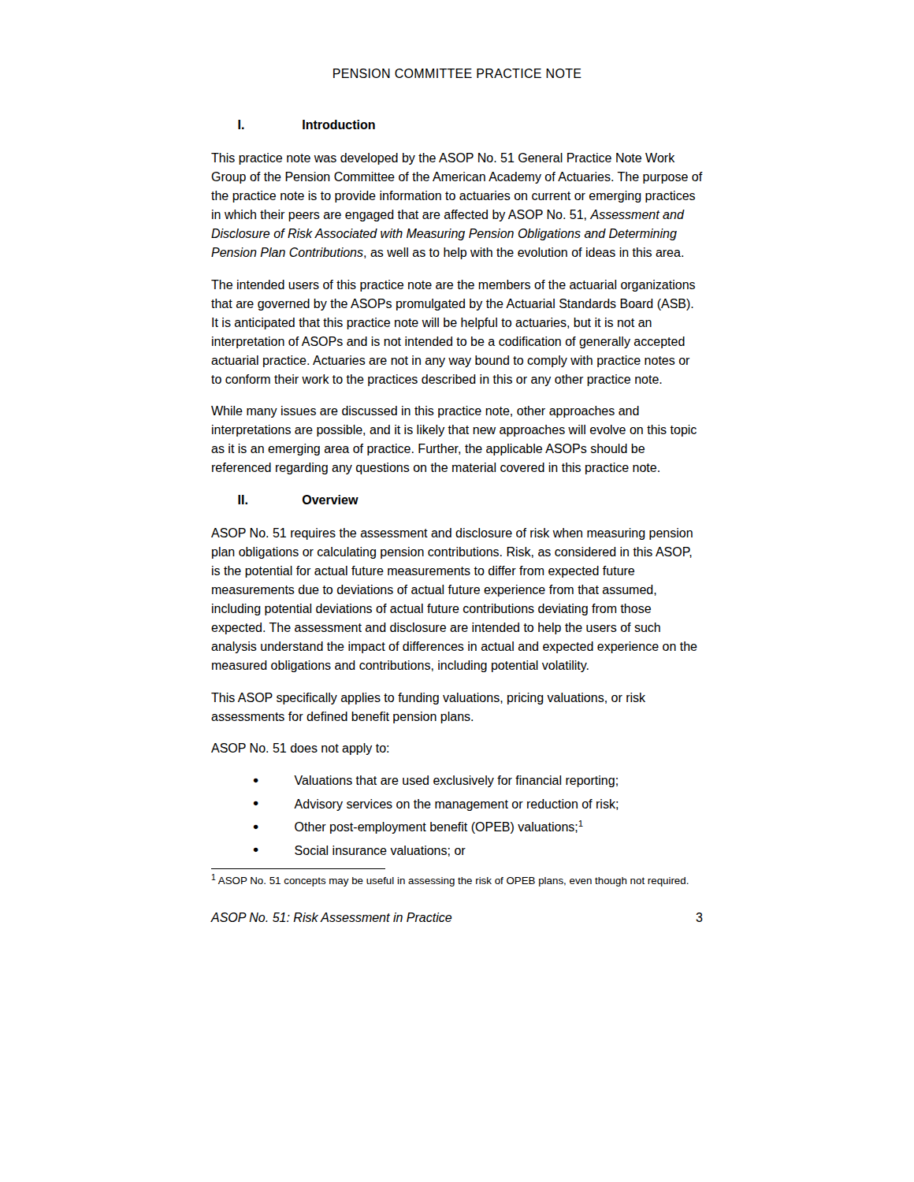PENSION COMMITTEE PRACTICE NOTE
I. Introduction
This practice note was developed by the ASOP No. 51 General Practice Note Work Group of the Pension Committee of the American Academy of Actuaries. The purpose of the practice note is to provide information to actuaries on current or emerging practices in which their peers are engaged that are affected by ASOP No. 51, Assessment and Disclosure of Risk Associated with Measuring Pension Obligations and Determining Pension Plan Contributions, as well as to help with the evolution of ideas in this area.
The intended users of this practice note are the members of the actuarial organizations that are governed by the ASOPs promulgated by the Actuarial Standards Board (ASB). It is anticipated that this practice note will be helpful to actuaries, but it is not an interpretation of ASOPs and is not intended to be a codification of generally accepted actuarial practice. Actuaries are not in any way bound to comply with practice notes or to conform their work to the practices described in this or any other practice note.
While many issues are discussed in this practice note, other approaches and interpretations are possible, and it is likely that new approaches will evolve on this topic as it is an emerging area of practice. Further, the applicable ASOPs should be referenced regarding any questions on the material covered in this practice note.
II. Overview
ASOP No. 51 requires the assessment and disclosure of risk when measuring pension plan obligations or calculating pension contributions. Risk, as considered in this ASOP, is the potential for actual future measurements to differ from expected future measurements due to deviations of actual future experience from that assumed, including potential deviations of actual future contributions deviating from those expected. The assessment and disclosure are intended to help the users of such analysis understand the impact of differences in actual and expected experience on the measured obligations and contributions, including potential volatility.
This ASOP specifically applies to funding valuations, pricing valuations, or risk assessments for defined benefit pension plans.
ASOP No. 51 does not apply to:
Valuations that are used exclusively for financial reporting;
Advisory services on the management or reduction of risk;
Other post-employment benefit (OPEB) valuations;1
Social insurance valuations; or
1 ASOP No. 51 concepts may be useful in assessing the risk of OPEB plans, even though not required.
ASOP No. 51: Risk Assessment in Practice 3